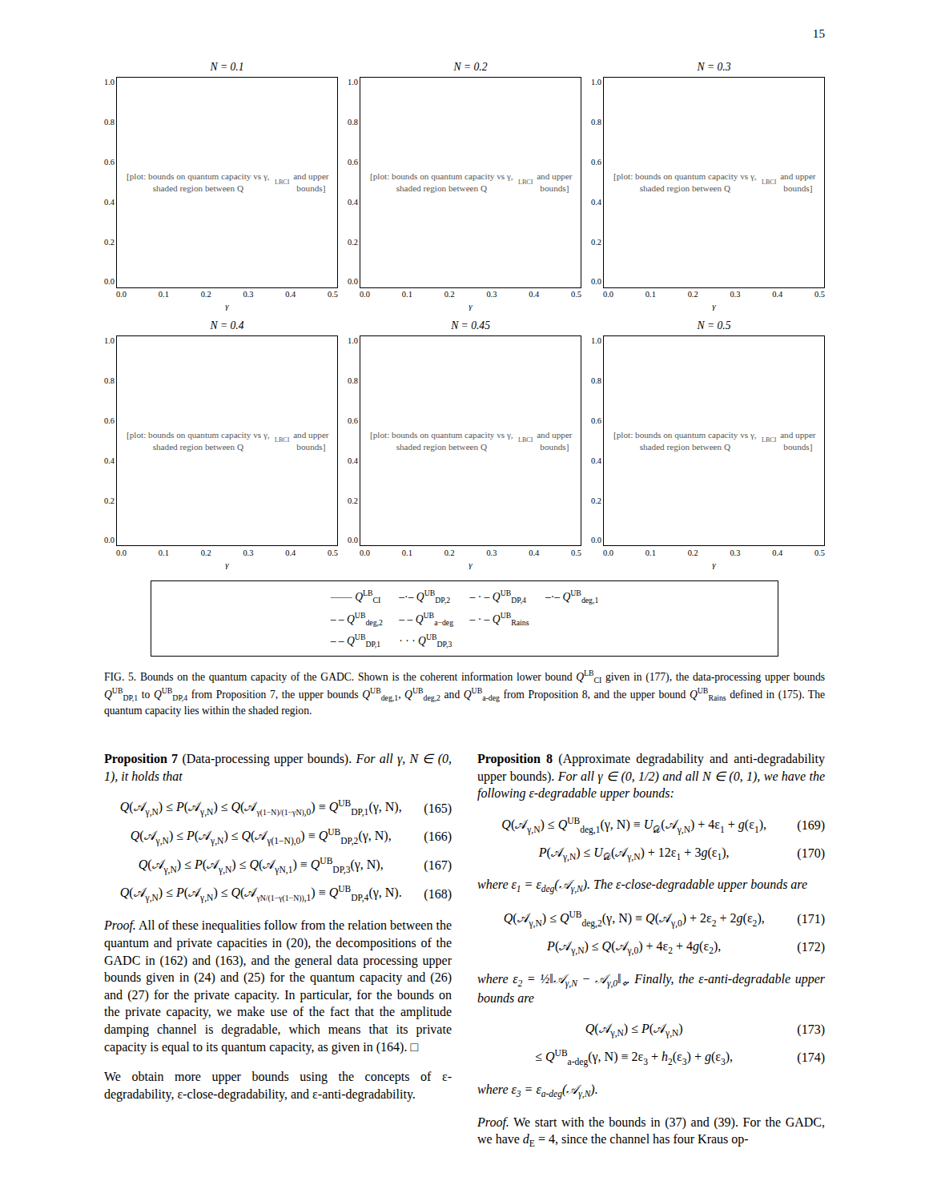15
N = 0.1
1.00.80.60.40.20.0
[plot: bounds on quantum capacity vs γ, shaded region between QLBCI and upper bounds]
0.00.10.20.30.40.5
γ
N = 0.2
1.00.80.60.40.20.0
[plot: bounds on quantum capacity vs γ, shaded region between QLBCI and upper bounds]
0.00.10.20.30.40.5
γ
N = 0.3
1.00.80.60.40.20.0
[plot: bounds on quantum capacity vs γ, shaded region between QLBCI and upper bounds]
0.00.10.20.30.40.5
γ
N = 0.4
1.00.80.60.40.20.0
[plot: bounds on quantum capacity vs γ, shaded region between QLBCI and upper bounds]
0.00.10.20.30.40.5
γ
N = 0.45
1.00.80.60.40.20.0
[plot: bounds on quantum capacity vs γ, shaded region between QLBCI and upper bounds]
0.00.10.20.30.40.5
γ
N = 0.5
1.00.80.60.40.20.0
[plot: bounds on quantum capacity vs γ, shaded region between QLBCI and upper bounds]
0.00.10.20.30.40.5
γ
—— QLBCI –·– QUBDP,2 – · – QUBDP,4 –·– QUBdeg,1 – – QUBdeg,2 – – QUBa−deg – · – QUBRains – – QUBDP,1 · · · QUBDP,3
FIG. 5. Bounds on the quantum capacity of the GADC. Shown is the coherent information lower bound QLBCI given in (177), the data-processing upper bounds QUBDP,1 to QUBDP,4 from Proposition 7, the upper bounds QUBdeg,1, QUBdeg,2 and QUBa-deg from Proposition 8, and the upper bound QUBRains defined in (175). The quantum capacity lies within the shaded region.
Proposition 7 (Data-processing upper bounds). For all γ, N ∈ (0, 1), it holds that
Q(𝒜γ,N) ≤ P(𝒜γ,N) ≤ Q(𝒜γ(1−N)/(1−γN),0) ≡ QUBDP,1(γ, N),
(165)
Q(𝒜γ,N) ≤ P(𝒜γ,N) ≤ Q(𝒜γ(1−N),0) ≡ QUBDP,2(γ, N),
(166)
Q(𝒜γ,N) ≤ P(𝒜γ,N) ≤ Q(𝒜γN,1) ≡ QUBDP,3(γ, N),
(167)
Q(𝒜γ,N) ≤ P(𝒜γ,N) ≤ Q(𝒜γN/(1−γ(1−N)),1) ≡ QUBDP,4(γ, N).
(168)
Proof. All of these inequalities follow from the relation between the quantum and private capacities in (20), the decompositions of the GADC in (162) and (163), and the general data processing upper bounds given in (24) and (25) for the quantum capacity and (26) and (27) for the private capacity. In particular, for the bounds on the private capacity, we make use of the fact that the amplitude damping channel is degradable, which means that its private capacity is equal to its quantum capacity, as given in (164). □
We obtain more upper bounds using the concepts of ε-degradability, ε-close-degradability, and ε-anti-degradability.
Proposition 8 (Approximate degradability and anti-degradability upper bounds). For all γ ∈ (0, 1/2) and all N ∈ (0, 1), we have the following ε-degradable upper bounds:
Q(𝒜γ,N) ≤ QUBdeg,1(γ, N) ≡ U𝒟(𝒜γ,N) + 4ε1 + g(ε1),
(169)
P(𝒜γ,N) ≤ U𝒟(𝒜γ,N) + 12ε1 + 3g(ε1),
(170)
where ε1 = εdeg(𝒜γ,N). The ε-close-degradable upper bounds are
Q(𝒜γ,N) ≤ QUBdeg,2(γ, N) ≡ Q(𝒜γ,0) + 2ε2 + 2g(ε2),
(171)
P(𝒜γ,N) ≤ Q(𝒜γ,0) + 4ε2 + 4g(ε2),
(172)
where ε2 = ½‖𝒜γ,N − 𝒜γ,0‖⋄. Finally, the ε-anti-degradable upper bounds are
Q(𝒜γ,N) ≤ P(𝒜γ,N)
(173)
≤ QUBa-deg(γ, N) ≡ 2ε3 + h2(ε3) + g(ε3),
(174)
where ε3 = εa-deg(𝒜γ,N).
Proof. We start with the bounds in (37) and (39). For the GADC, we have dE = 4, since the channel has four Kraus op-